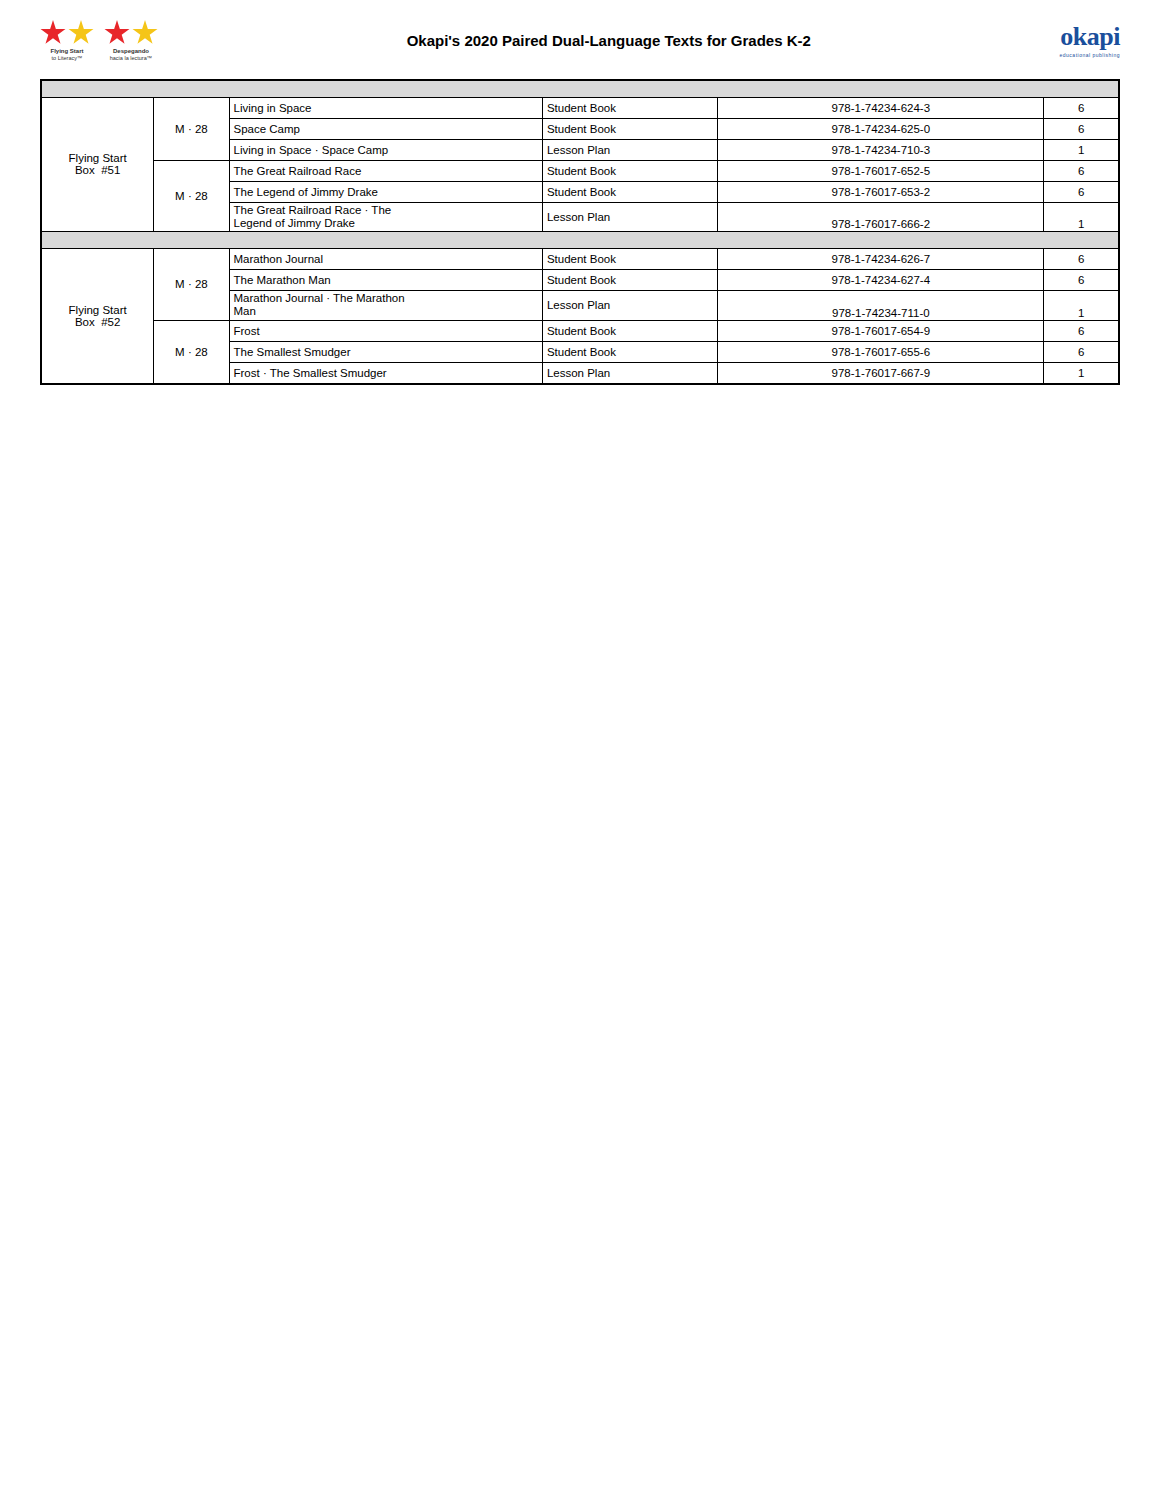Flying Startto Literacy™
Despegandohacia la lectura™
Okapi's 2020 Paired Dual-Language Texts for Grades K-2
okapi
educational publishing
| Flying Start Box #51 | M · 28 | Living in Space | Student Book | 978-1-74234-624-3 | 6 |
| Space Camp | Student Book | 978-1-74234-625-0 | 6 |
| Living in Space · Space Camp | Lesson Plan | 978-1-74234-710-3 | 1 |
| M · 28 | The Great Railroad Race | Student Book | 978-1-76017-652-5 | 6 |
| The Legend of Jimmy Drake | Student Book | 978-1-76017-653-2 | 6 |
| The Great Railroad Race · The Legend of Jimmy Drake | Lesson Plan | 978-1-76017-666-2 | 1 |
| Flying Start Box #52 | M · 28 | Marathon Journal | Student Book | 978-1-74234-626-7 | 6 |
| The Marathon Man | Student Book | 978-1-74234-627-4 | 6 |
| Marathon Journal · The Marathon Man | Lesson Plan | 978-1-74234-711-0 | 1 |
| M · 28 | Frost | Student Book | 978-1-76017-654-9 | 6 |
| The Smallest Smudger | Student Book | 978-1-76017-655-6 | 6 |
| Frost · The Smallest Smudger | Lesson Plan | 978-1-76017-667-9 | 1 |